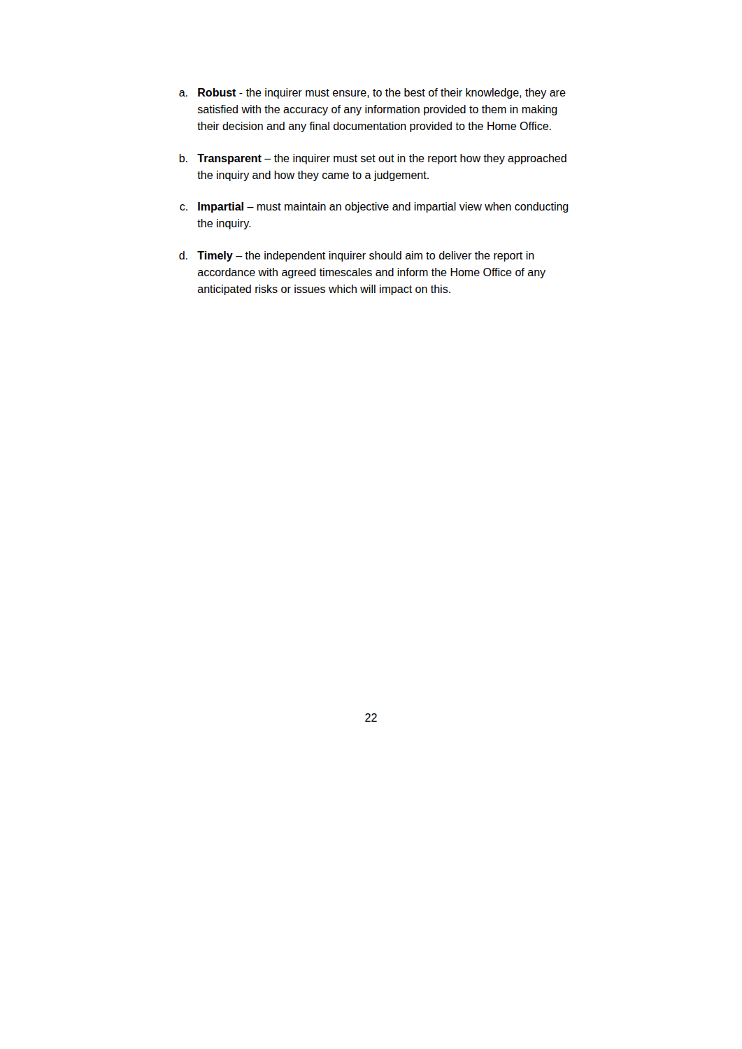Robust - the inquirer must ensure, to the best of their knowledge, they are satisfied with the accuracy of any information provided to them in making their decision and any final documentation provided to the Home Office.
Transparent – the inquirer must set out in the report how they approached the inquiry and how they came to a judgement.
Impartial – must maintain an objective and impartial view when conducting the inquiry.
Timely – the independent inquirer should aim to deliver the report in accordance with agreed timescales and inform the Home Office of any anticipated risks or issues which will impact on this.
22